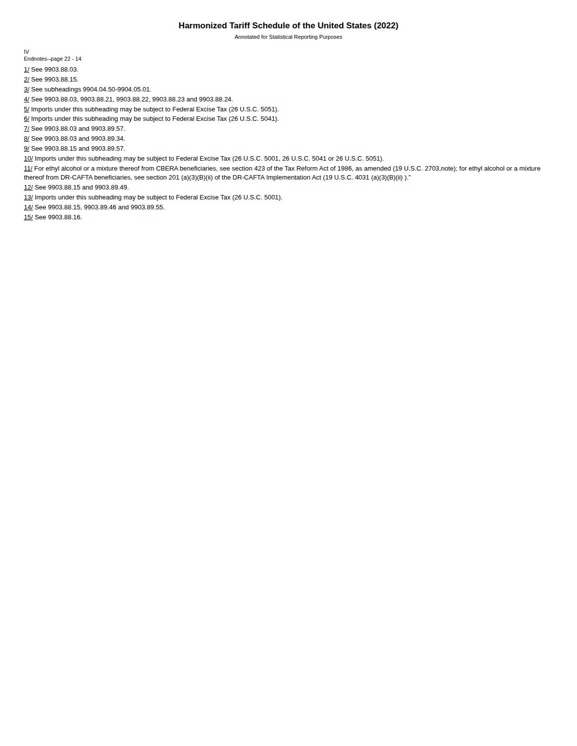Harmonized Tariff Schedule of the United States (2022)
Annotated for Statistical Reporting Purposes
IV
Endnotes--page 22 - 14
1/ See 9903.88.03.
2/ See 9903.88.15.
3/ See subheadings 9904.04.50-9904.05.01.
4/ See 9903.88.03, 9903.88.21, 9903.88.22, 9903.88.23 and 9903.88.24.
5/ Imports under this subheading may be subject to Federal Excise Tax (26 U.S.C. 5051).
6/ Imports under this subheading may be subject to Federal Excise Tax (26 U.S.C. 5041).
7/ See 9903.88.03 and 9903.89.57.
8/ See 9903.88.03 and 9903.89.34.
9/ See 9903.88.15 and 9903.89.57.
10/ Imports under this subheading may be subject to Federal Excise Tax (26 U.S.C. 5001, 26 U.S.C. 5041 or 26 U.S.C. 5051).
11/ For ethyl alcohol or a mixture thereof from CBERA beneficiaries, see section 423 of the Tax Reform Act of 1986, as amended (19 U.S.C. 2703,note); for ethyl alcohol or a mixture thereof from DR-CAFTA beneficiaries, see section 201 (a)(3)(B)(ii) of the DR-CAFTA Implementation Act (19 U.S.C. 4031 (a)(3)(B)(ii) ).”
12/ See 9903.88.15 and 9903.89.49.
13/ Imports under this subheading may be subject to Federal Excise Tax (26 U.S.C. 5001).
14/ See 9903.88.15, 9903.89.46 and 9903.89.55.
15/ See 9903.88.16.